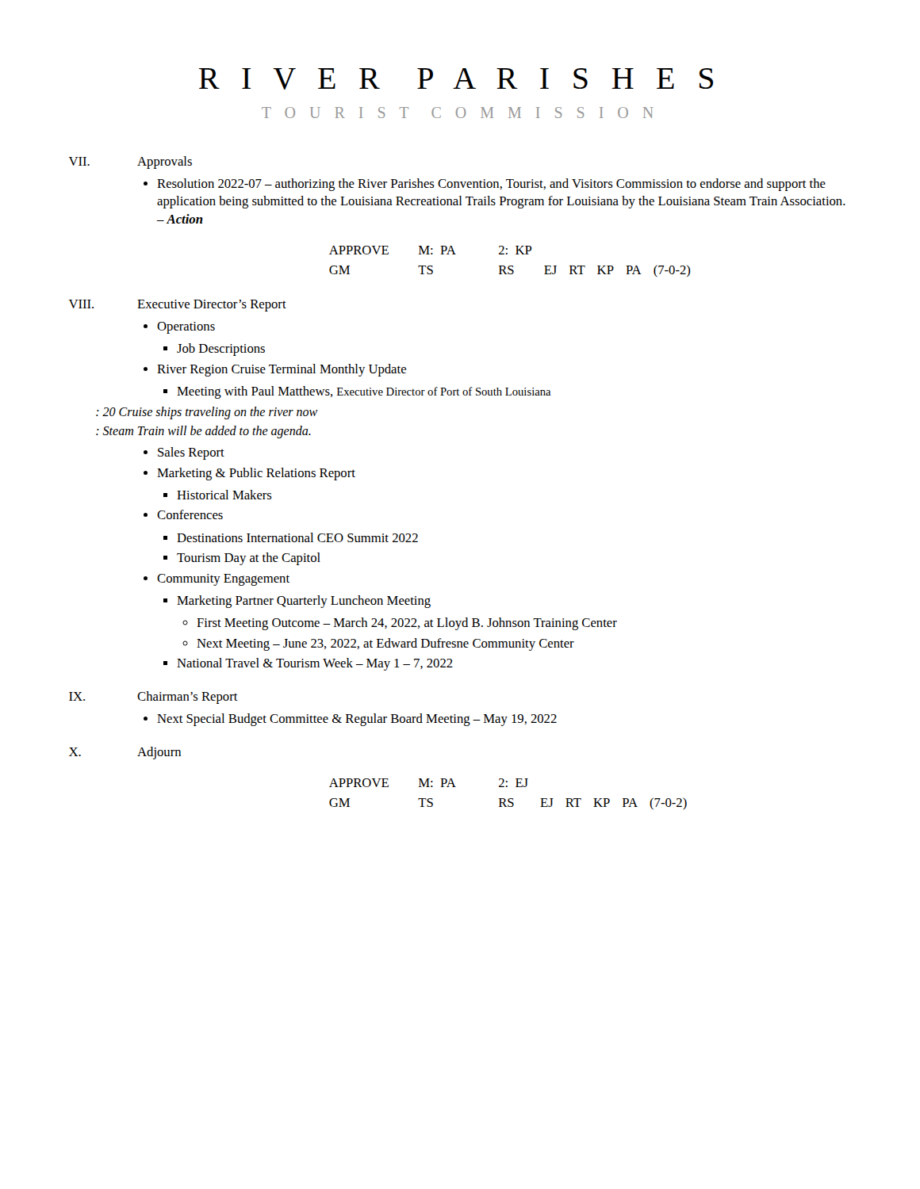R I V E R P A R I S H E S
T O U R I S T C O M M I S S I O N
VII. Approvals
Resolution 2022-07 – authorizing the River Parishes Convention, Tourist, and Visitors Commission to endorse and support the application being submitted to the Louisiana Recreational Trails Program for Louisiana by the Louisiana Steam Train Association. – Action
| APPROVE | M: PA | 2: KP |
| GM | TS | RS | EJ | RT | KP | PA | (7-0-2) |
VIII. Executive Director’s Report
Operations
Job Descriptions
River Region Cruise Terminal Monthly Update
Meeting with Paul Matthews, Executive Director of Port of South Louisiana
: 20 Cruise ships traveling on the river now
: Steam Train will be added to the agenda.
Sales Report
Marketing & Public Relations Report
Historical Makers
Conferences
Destinations International CEO Summit 2022
Tourism Day at the Capitol
Community Engagement
Marketing Partner Quarterly Luncheon Meeting
First Meeting Outcome – March 24, 2022, at Lloyd B. Johnson Training Center
Next Meeting – June 23, 2022, at Edward Dufresne Community Center
National Travel & Tourism Week – May 1 – 7, 2022
IX. Chairman’s Report
Next Special Budget Committee & Regular Board Meeting – May 19, 2022
X. Adjourn
| APPROVE | M: PA | 2: EJ |
| GM | TS | RS | EJ | RT | KP | PA | (7-0-2) |